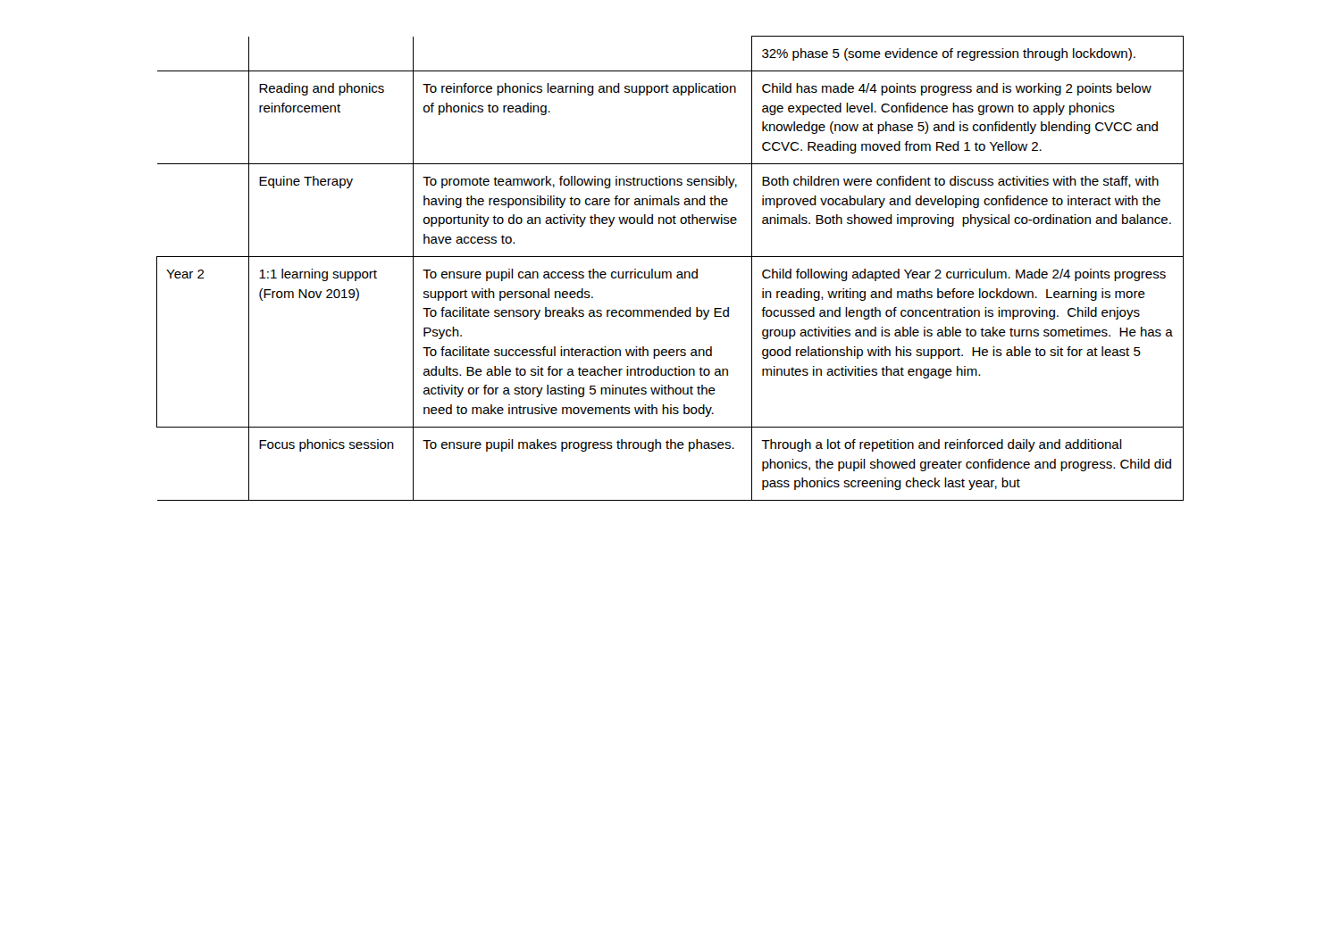| | | | 32% phase 5 (some evidence of regression through lockdown). |
| | Reading and phonics reinforcement | To reinforce phonics learning and support application of phonics to reading. | Child has made 4/4 points progress and is working 2 points below age expected level. Confidence has grown to apply phonics knowledge (now at phase 5) and is confidently blending CVCC and CCVC. Reading moved from Red 1 to Yellow 2. |
| | Equine Therapy | To promote teamwork, following instructions sensibly, having the responsibility to care for animals and the opportunity to do an activity they would not otherwise have access to. | Both children were confident to discuss activities with the staff, with improved vocabulary and developing confidence to interact with the animals. Both showed improving physical co-ordination and balance. |
| Year 2 | 1:1 learning support (From Nov 2019) | To ensure pupil can access the curriculum and support with personal needs. To facilitate sensory breaks as recommended by Ed Psych. To facilitate successful interaction with peers and adults. Be able to sit for a teacher introduction to an activity or for a story lasting 5 minutes without the need to make intrusive movements with his body. | Child following adapted Year 2 curriculum. Made 2/4 points progress in reading, writing and maths before lockdown. Learning is more focussed and length of concentration is improving. Child enjoys group activities and is able is able to take turns sometimes. He has a good relationship with his support. He is able to sit for at least 5 minutes in activities that engage him. |
| | Focus phonics session | To ensure pupil makes progress through the phases. | Through a lot of repetition and reinforced daily and additional phonics, the pupil showed greater confidence and progress. Child did pass phonics screening check last year, but |